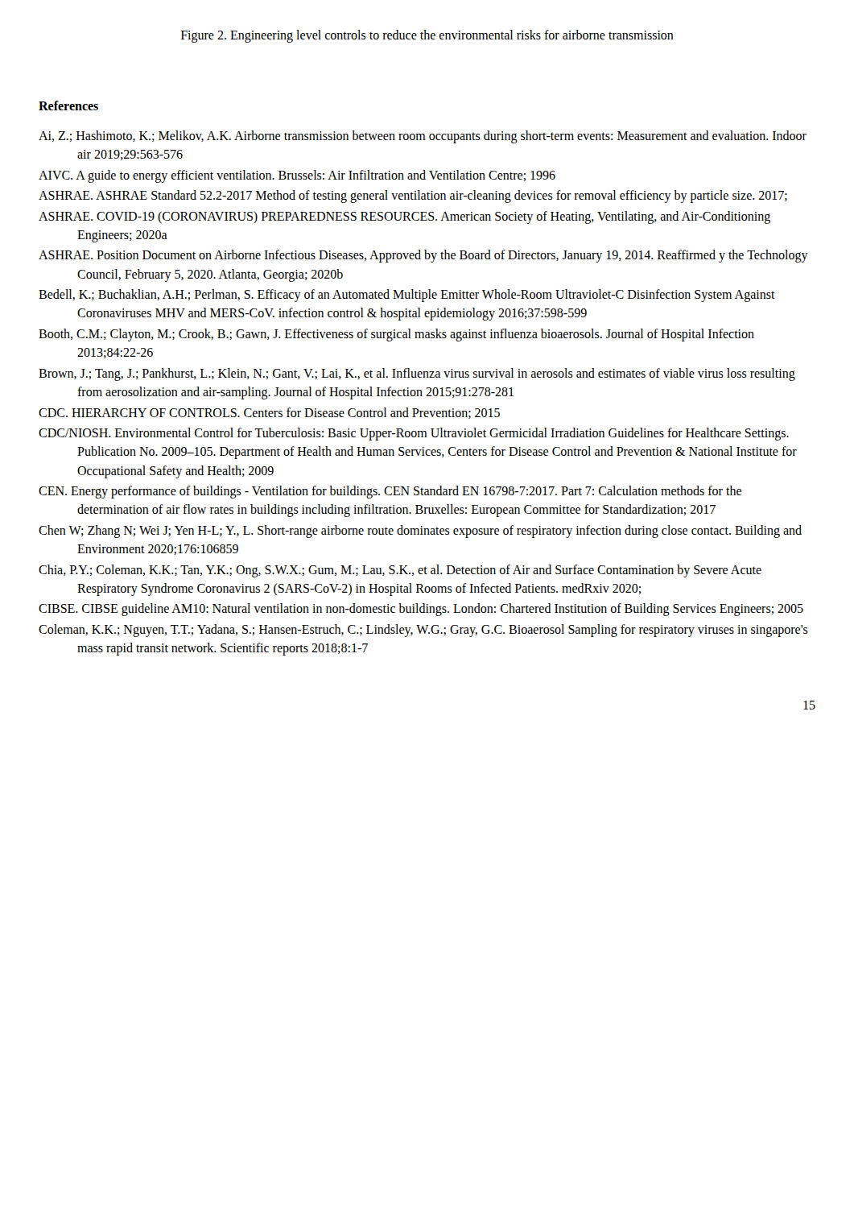Figure 2. Engineering level controls to reduce the environmental risks for airborne transmission
References
Ai, Z.; Hashimoto, K.; Melikov, A.K. Airborne transmission between room occupants during short-term events: Measurement and evaluation. Indoor air 2019;29:563-576
AIVC. A guide to energy efficient ventilation. Brussels: Air Infiltration and Ventilation Centre; 1996
ASHRAE. ASHRAE Standard 52.2-2017 Method of testing general ventilation air-cleaning devices for removal efficiency by particle size. 2017;
ASHRAE. COVID-19 (CORONAVIRUS) PREPAREDNESS RESOURCES. American Society of Heating, Ventilating, and Air-Conditioning Engineers; 2020a
ASHRAE. Position Document on Airborne Infectious Diseases, Approved by the Board of Directors, January 19, 2014. Reaffirmed y the Technology Council, February 5, 2020. Atlanta, Georgia; 2020b
Bedell, K.; Buchaklian, A.H.; Perlman, S. Efficacy of an Automated Multiple Emitter Whole-Room Ultraviolet-C Disinfection System Against Coronaviruses MHV and MERS-CoV. infection control & hospital epidemiology 2016;37:598-599
Booth, C.M.; Clayton, M.; Crook, B.; Gawn, J. Effectiveness of surgical masks against influenza bioaerosols. Journal of Hospital Infection 2013;84:22-26
Brown, J.; Tang, J.; Pankhurst, L.; Klein, N.; Gant, V.; Lai, K., et al. Influenza virus survival in aerosols and estimates of viable virus loss resulting from aerosolization and air-sampling. Journal of Hospital Infection 2015;91:278-281
CDC. HIERARCHY OF CONTROLS. Centers for Disease Control and Prevention; 2015
CDC/NIOSH. Environmental Control for Tuberculosis: Basic Upper-Room Ultraviolet Germicidal Irradiation Guidelines for Healthcare Settings. Publication No. 2009–105. Department of Health and Human Services, Centers for Disease Control and Prevention & National Institute for Occupational Safety and Health; 2009
CEN. Energy performance of buildings - Ventilation for buildings. CEN Standard EN 16798-7:2017. Part 7: Calculation methods for the determination of air flow rates in buildings including infiltration. Bruxelles: European Committee for Standardization; 2017
Chen W; Zhang N; Wei J; Yen H-L; Y., L. Short-range airborne route dominates exposure of respiratory infection during close contact. Building and Environment 2020;176:106859
Chia, P.Y.; Coleman, K.K.; Tan, Y.K.; Ong, S.W.X.; Gum, M.; Lau, S.K., et al. Detection of Air and Surface Contamination by Severe Acute Respiratory Syndrome Coronavirus 2 (SARS-CoV-2) in Hospital Rooms of Infected Patients. medRxiv 2020;
CIBSE. CIBSE guideline AM10: Natural ventilation in non-domestic buildings. London: Chartered Institution of Building Services Engineers; 2005
Coleman, K.K.; Nguyen, T.T.; Yadana, S.; Hansen-Estruch, C.; Lindsley, W.G.; Gray, G.C. Bioaerosol Sampling for respiratory viruses in singapore's mass rapid transit network. Scientific reports 2018;8:1-7
15